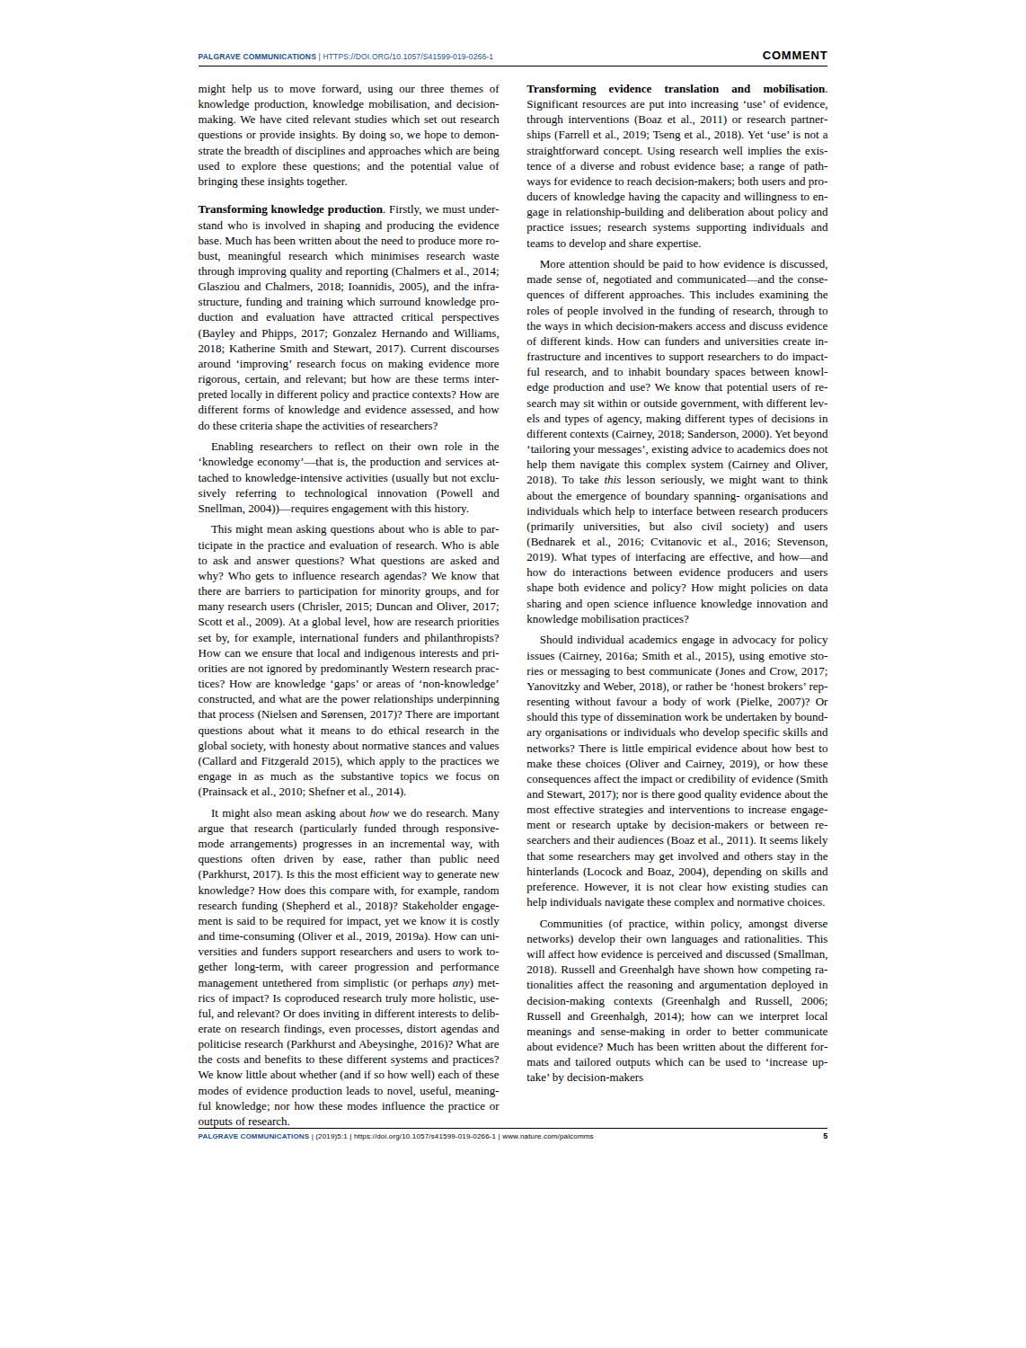Palgrave Communications | https://doi.org/10.1057/s41599-019-0266-1
Comment
might help us to move forward, using our three themes of knowledge production, knowledge mobilisation, and decision-making. We have cited relevant studies which set out research questions or provide insights. By doing so, we hope to demonstrate the breadth of disciplines and approaches which are being used to explore these questions; and the potential value of bringing these insights together.
Transforming knowledge production. Firstly, we must understand who is involved in shaping and producing the evidence base. Much has been written about the need to produce more robust, meaningful research which minimises research waste through improving quality and reporting (Chalmers et al., 2014; Glasziou and Chalmers, 2018; Ioannidis, 2005), and the infrastructure, funding and training which surround knowledge production and evaluation have attracted critical perspectives (Bayley and Phipps, 2017; Gonzalez Hernando and Williams, 2018; Katherine Smith and Stewart, 2017). Current discourses around ‘improving’ research focus on making evidence more rigorous, certain, and relevant; but how are these terms interpreted locally in different policy and practice contexts? How are different forms of knowledge and evidence assessed, and how do these criteria shape the activities of researchers?
Enabling researchers to reflect on their own role in the ‘knowledge economy’—that is, the production and services attached to knowledge-intensive activities (usually but not exclusively referring to technological innovation (Powell and Snellman, 2004))—requires engagement with this history.
This might mean asking questions about who is able to participate in the practice and evaluation of research. Who is able to ask and answer questions? What questions are asked and why? Who gets to influence research agendas? We know that there are barriers to participation for minority groups, and for many research users (Chrisler, 2015; Duncan and Oliver, 2017; Scott et al., 2009). At a global level, how are research priorities set by, for example, international funders and philanthropists? How can we ensure that local and indigenous interests and priorities are not ignored by predominantly Western research practices? How are knowledge ‘gaps’ or areas of ‘non-knowledge’ constructed, and what are the power relationships underpinning that process (Nielsen and Sørensen, 2017)? There are important questions about what it means to do ethical research in the global society, with honesty about normative stances and values (Callard and Fitzgerald 2015), which apply to the practices we engage in as much as the substantive topics we focus on (Prainsack et al., 2010; Shefner et al., 2014).
It might also mean asking about how we do research. Many argue that research (particularly funded through responsive-mode arrangements) progresses in an incremental way, with questions often driven by ease, rather than public need (Parkhurst, 2017). Is this the most efficient way to generate new knowledge? How does this compare with, for example, random research funding (Shepherd et al., 2018)? Stakeholder engagement is said to be required for impact, yet we know it is costly and time-consuming (Oliver et al., 2019, 2019a). How can universities and funders support researchers and users to work together long-term, with career progression and performance management untethered from simplistic (or perhaps any) metrics of impact? Is coproduced research truly more holistic, useful, and relevant? Or does inviting in different interests to deliberate on research findings, even processes, distort agendas and politicise research (Parkhurst and Abeysinghe, 2016)? What are the costs and benefits to these different systems and practices? We know little about whether (and if so how well) each of these modes of evidence production leads to novel, useful, meaningful knowledge; nor how these modes influence the practice or outputs of research.
Transforming evidence translation and mobilisation. Significant resources are put into increasing ‘use’ of evidence, through interventions (Boaz et al., 2011) or research partnerships (Farrell et al., 2019; Tseng et al., 2018). Yet ‘use’ is not a straightforward concept. Using research well implies the existence of a diverse and robust evidence base; a range of pathways for evidence to reach decision-makers; both users and producers of knowledge having the capacity and willingness to engage in relationship-building and deliberation about policy and practice issues; research systems supporting individuals and teams to develop and share expertise.
More attention should be paid to how evidence is discussed, made sense of, negotiated and communicated—and the consequences of different approaches. This includes examining the roles of people involved in the funding of research, through to the ways in which decision-makers access and discuss evidence of different kinds. How can funders and universities create infrastructure and incentives to support researchers to do impactful research, and to inhabit boundary spaces between knowledge production and use? We know that potential users of research may sit within or outside government, with different levels and types of agency, making different types of decisions in different contexts (Cairney, 2018; Sanderson, 2000). Yet beyond ‘tailoring your messages’, existing advice to academics does not help them navigate this complex system (Cairney and Oliver, 2018). To take this lesson seriously, we might want to think about the emergence of boundary spanning- organisations and individuals which help to interface between research producers (primarily universities, but also civil society) and users (Bednarek et al., 2016; Cvitanovic et al., 2016; Stevenson, 2019). What types of interfacing are effective, and how—and how do interactions between evidence producers and users shape both evidence and policy? How might policies on data sharing and open science influence knowledge innovation and knowledge mobilisation practices?
Should individual academics engage in advocacy for policy issues (Cairney, 2016a; Smith et al., 2015), using emotive stories or messaging to best communicate (Jones and Crow, 2017; Yanovitzky and Weber, 2018), or rather be ‘honest brokers’ representing without favour a body of work (Pielke, 2007)? Or should this type of dissemination work be undertaken by boundary organisations or individuals who develop specific skills and networks? There is little empirical evidence about how best to make these choices (Oliver and Cairney, 2019), or how these consequences affect the impact or credibility of evidence (Smith and Stewart, 2017); nor is there good quality evidence about the most effective strategies and interventions to increase engagement or research uptake by decision-makers or between researchers and their audiences (Boaz et al., 2011). It seems likely that some researchers may get involved and others stay in the hinterlands (Locock and Boaz, 2004), depending on skills and preference. However, it is not clear how existing studies can help individuals navigate these complex and normative choices.
Communities (of practice, within policy, amongst diverse networks) develop their own languages and rationalities. This will affect how evidence is perceived and discussed (Smallman, 2018). Russell and Greenhalgh have shown how competing rationalities affect the reasoning and argumentation deployed in decision-making contexts (Greenhalgh and Russell, 2006; Russell and Greenhalgh, 2014); how can we interpret local meanings and sense-making in order to better communicate about evidence? Much has been written about the different formats and tailored outputs which can be used to ‘increase uptake’ by decision-makers
Palgrave Communications | (2019)5:1 | https://doi.org/10.1057/s41599-019-0266-1 | www.nature.com/palcomms
5